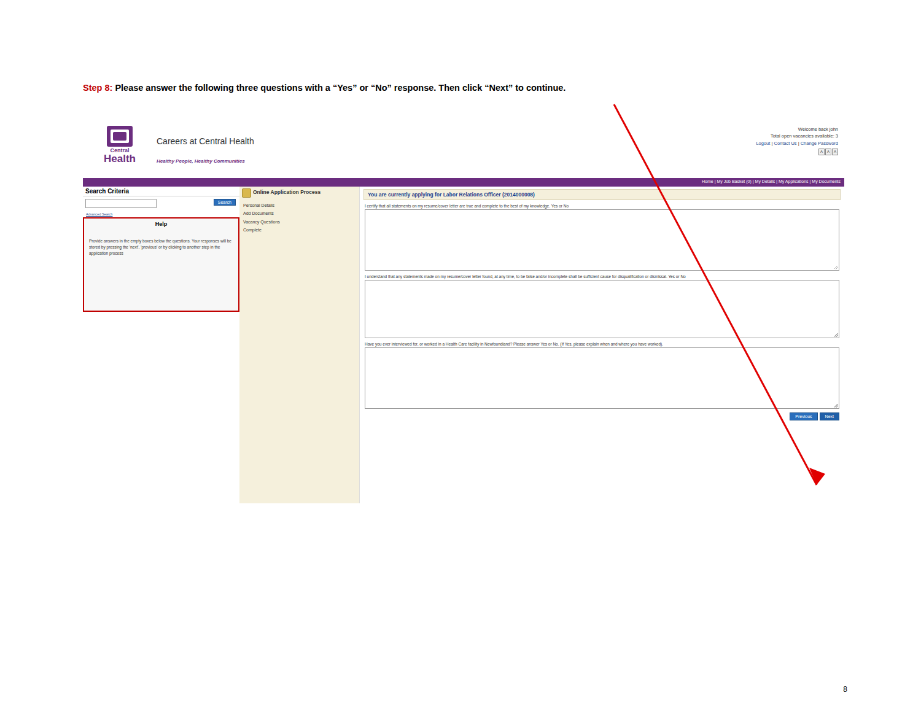Step 8: Please answer the following three questions with a “Yes” or “No” response. Then click “Next” to continue.
Central
Health
Careers at Central Health
Healthy People, Healthy Communities
Welcome back john
Total open vacancies available: 3
Logout | Contact Us | Change Password
AAA
Home | My Job Basket (0) | My Details | My Applications | My Documents
Search Criteria
Search
Advanced Search
Help
Provide answers in the empty boxes below the questions. Your responses will be stored by pressing the 'next', 'previous' or by clicking to another step in the application process
Online Application Process
Personal Details
Add Documents
Vacancy Questions
Complete
You are currently applying for Labor Relations Officer (2014000008)
I certify that all statements on my resume/cover letter are true and complete to the best of my knowledge. Yes or No
I understand that any statements made on my resume/cover letter found, at any time, to be false and/or incomplete shall be sufficient cause for disqualification or dismissal. Yes or No
Have you ever interviewed for, or worked in a Health Care facility in Newfoundland? Please answer Yes or No. (If Yes, please explain when and where you have worked).
Previous Next
8